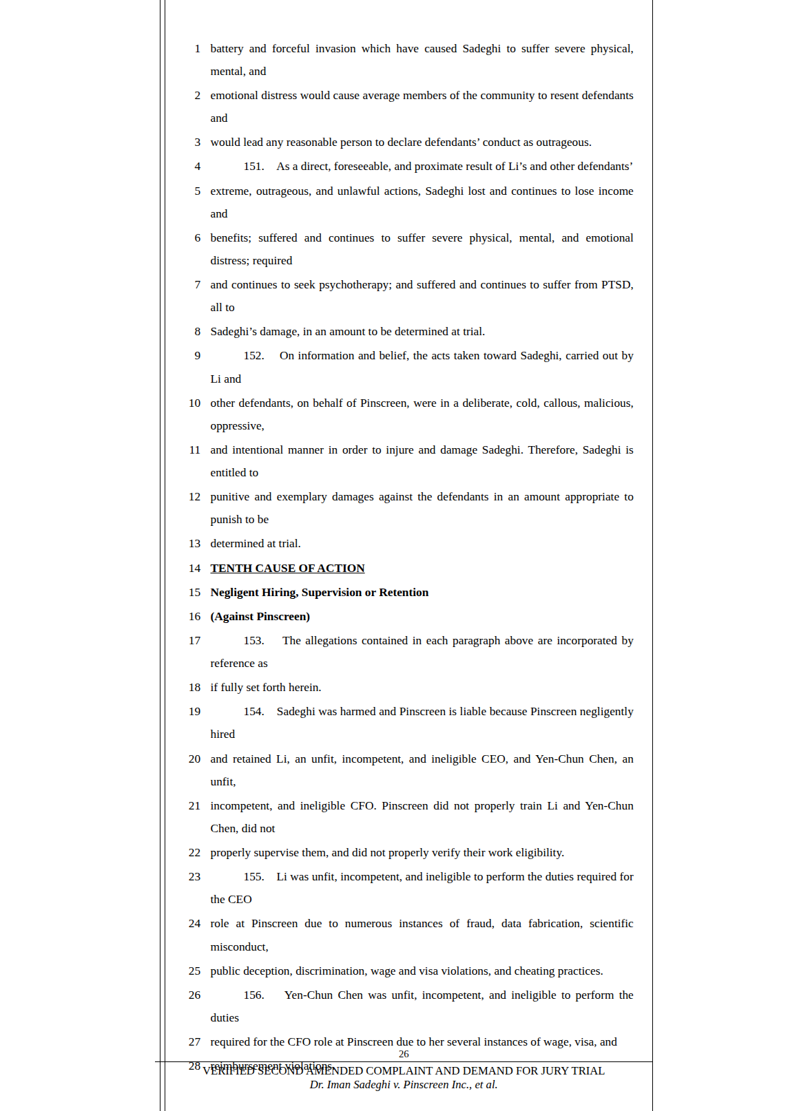| 1 | battery and forceful invasion which have caused Sadeghi to suffer severe physical, mental, and |
| 2 | emotional distress would cause average members of the community to resent defendants and |
| 3 | would lead any reasonable person to declare defendants’ conduct as outrageous. |
| 4 | 151. As a direct, foreseeable, and proximate result of Li’s and other defendants’ |
| 5 | extreme, outrageous, and unlawful actions, Sadeghi lost and continues to lose income and |
| 6 | benefits; suffered and continues to suffer severe physical, mental, and emotional distress; required |
| 7 | and continues to seek psychotherapy; and suffered and continues to suffer from PTSD, all to |
| 8 | Sadeghi’s damage, in an amount to be determined at trial. |
| 9 | 152. On information and belief, the acts taken toward Sadeghi, carried out by Li and |
| 10 | other defendants, on behalf of Pinscreen, were in a deliberate, cold, callous, malicious, oppressive, |
| 11 | and intentional manner in order to injure and damage Sadeghi. Therefore, Sadeghi is entitled to |
| 12 | punitive and exemplary damages against the defendants in an amount appropriate to punish to be |
| 13 | determined at trial. |
| 14 | TENTH CAUSE OF ACTION |
| 15 | Negligent Hiring, Supervision or Retention |
| 16 | (Against Pinscreen) |
| 17 | 153. The allegations contained in each paragraph above are incorporated by reference as |
| 18 | if fully set forth herein. |
| 19 | 154. Sadeghi was harmed and Pinscreen is liable because Pinscreen negligently hired |
| 20 | and retained Li, an unfit, incompetent, and ineligible CEO, and Yen-Chun Chen, an unfit, |
| 21 | incompetent, and ineligible CFO. Pinscreen did not properly train Li and Yen-Chun Chen, did not |
| 22 | properly supervise them, and did not properly verify their work eligibility. |
| 23 | 155. Li was unfit, incompetent, and ineligible to perform the duties required for the CEO |
| 24 | role at Pinscreen due to numerous instances of fraud, data fabrication, scientific misconduct, |
| 25 | public deception, discrimination, wage and visa violations, and cheating practices. |
| 26 | 156. Yen-Chun Chen was unfit, incompetent, and ineligible to perform the duties |
| 27 | required for the CFO role at Pinscreen due to her several instances of wage, visa, and |
| 28 | reimbursement violations. |
26
VERIFIED SECOND AMENDED COMPLAINT AND DEMAND FOR JURY TRIAL
Dr. Iman Sadeghi v. Pinscreen Inc., et al.